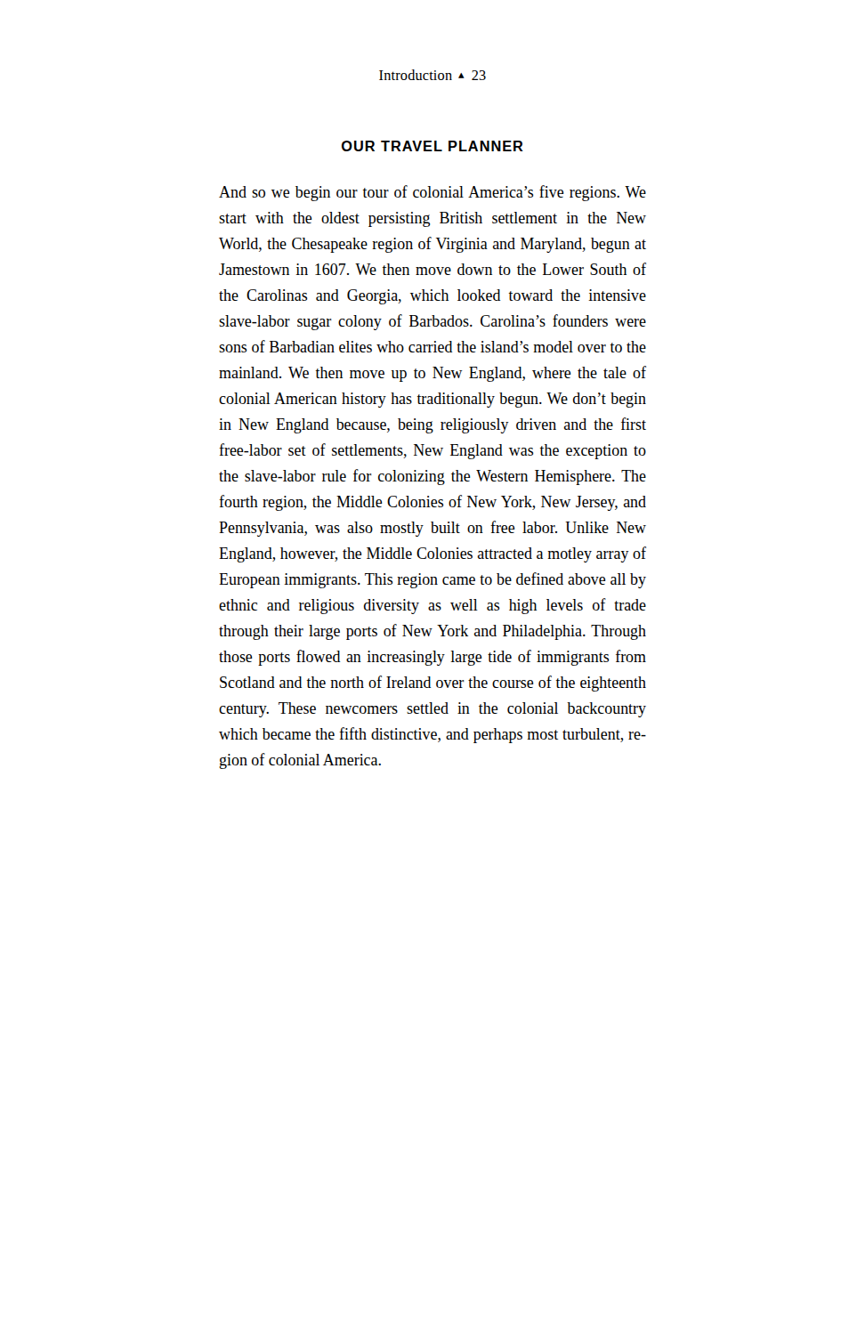Introduction▴23
Our Travel Planner
And so we begin our tour of colonial America’s five regions. We start with the oldest persisting British settlement in the New World, the Chesapeake region of Virginia and Maryland, begun at Jamestown in 1607. We then move down to the Lower South of the Carolinas and Georgia, which looked toward the intensive slave-labor sugar colony of Barbados. Carolina’s founders were sons of Barbadian elites who carried the island’s model over to the mainland. We then move up to New England, where the tale of colonial American history has traditionally begun. We don’t begin in New England because, being religiously driven and the first free-labor set of settlements, New England was the exception to the slave-labor rule for colonizing the Western Hemisphere. The fourth region, the Middle Colonies of New York, New Jersey, and Pennsylvania, was also mostly built on free labor. Unlike New England, however, the Middle Colonies attracted a motley array of European immigrants. This region came to be defined above all by ethnic and religious diversity as well as high levels of trade through their large ports of New York and Philadelphia. Through those ports flowed an increasingly large tide of immigrants from Scotland and the north of Ireland over the course of the eighteenth century. These newcomers settled in the colonial backcountry which became the fifth distinctive, and perhaps most turbulent, region of colonial America.